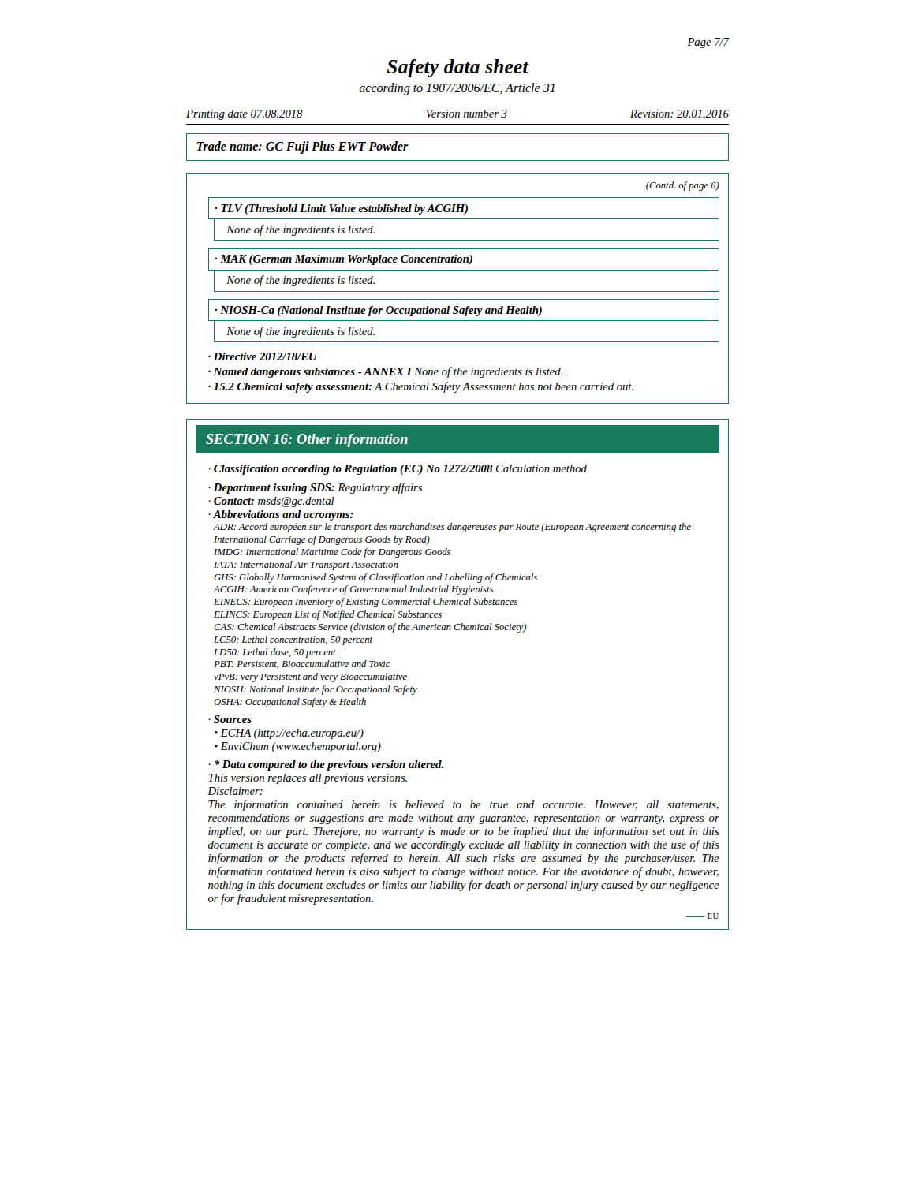Page 7/7
Safety data sheet
according to 1907/2006/EC, Article 31
Printing date 07.08.2018 Version number 3 Revision: 20.01.2016
Trade name: GC Fuji Plus EWT Powder
(Contd. of page 6)
· TLV (Threshold Limit Value established by ACGIH)
None of the ingredients is listed.
· MAK (German Maximum Workplace Concentration)
None of the ingredients is listed.
· NIOSH-Ca (National Institute for Occupational Safety and Health)
None of the ingredients is listed.
· Directive 2012/18/EU
· Named dangerous substances - ANNEX I None of the ingredients is listed.
· 15.2 Chemical safety assessment: A Chemical Safety Assessment has not been carried out.
SECTION 16: Other information
· Classification according to Regulation (EC) No 1272/2008 Calculation method
· Department issuing SDS: Regulatory affairs
· Contact: msds@gc.dental
· Abbreviations and acronyms:
ADR: Accord européen sur le transport des marchandises dangereuses par Route (European Agreement concerning the International Carriage of Dangerous Goods by Road)
IMDG: International Maritime Code for Dangerous Goods
IATA: International Air Transport Association
GHS: Globally Harmonised System of Classification and Labelling of Chemicals
ACGIH: American Conference of Governmental Industrial Hygienists
EINECS: European Inventory of Existing Commercial Chemical Substances
ELINCS: European List of Notified Chemical Substances
CAS: Chemical Abstracts Service (division of the American Chemical Society)
LC50: Lethal concentration, 50 percent
LD50: Lethal dose, 50 percent
PBT: Persistent, Bioaccumulative and Toxic
vPvB: very Persistent and very Bioaccumulative
NIOSH: National Institute for Occupational Safety
OSHA: Occupational Safety & Health
· Sources
• ECHA (http://echa.europa.eu/)
• EnviChem (www.echemportal.org)
· * Data compared to the previous version altered.
This version replaces all previous versions.
Disclaimer:
The information contained herein is believed to be true and accurate. However, all statements, recommendations or suggestions are made without any guarantee, representation or warranty, express or implied, on our part. Therefore, no warranty is made or to be implied that the information set out in this document is accurate or complete, and we accordingly exclude all liability in connection with the use of this information or the products referred to herein. All such risks are assumed by the purchaser/user. The information contained herein is also subject to change without notice. For the avoidance of doubt, however, nothing in this document excludes or limits our liability for death or personal injury caused by our negligence or for fraudulent misrepresentation.
EU